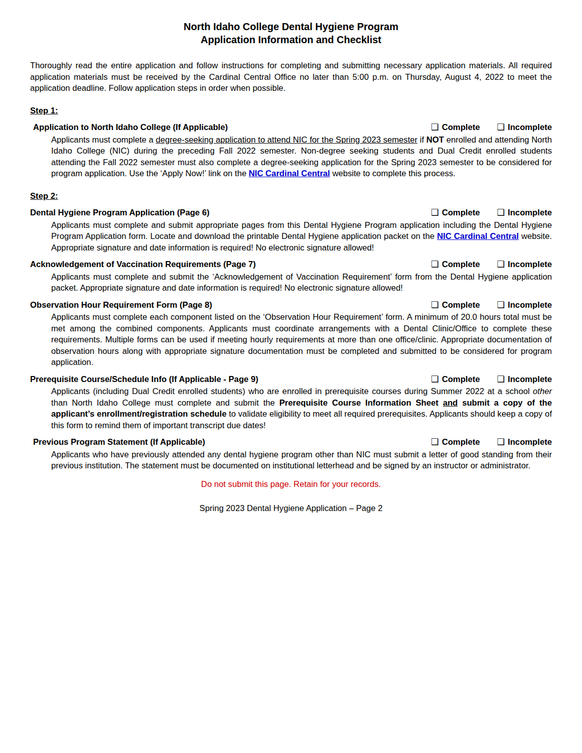North Idaho College Dental Hygiene Program Application Information and Checklist
Thoroughly read the entire application and follow instructions for completing and submitting necessary application materials. All required application materials must be received by the Cardinal Central Office no later than 5:00 p.m. on Thursday, August 4, 2022 to meet the application deadline. Follow application steps in order when possible.
Step 1:
Application to North Idaho College (If Applicable) ❑Complete ❑Incomplete
Applicants must complete a degree-seeking application to attend NIC for the Spring 2023 semester if NOT enrolled and attending North Idaho College (NIC) during the preceding Fall 2022 semester. Non-degree seeking students and Dual Credit enrolled students attending the Fall 2022 semester must also complete a degree-seeking application for the Spring 2023 semester to be considered for program application. Use the ‘Apply Now!’ link on the NIC Cardinal Central website to complete this process.
Step 2:
Dental Hygiene Program Application (Page 6) ❑Complete ❑Incomplete
Applicants must complete and submit appropriate pages from this Dental Hygiene Program application including the Dental Hygiene Program Application form. Locate and download the printable Dental Hygiene application packet on the NIC Cardinal Central website. Appropriate signature and date information is required! No electronic signature allowed!
Acknowledgement of Vaccination Requirements (Page 7) ❑Complete ❑Incomplete
Applicants must complete and submit the ‘Acknowledgement of Vaccination Requirement’ form from the Dental Hygiene application packet. Appropriate signature and date information is required! No electronic signature allowed!
Observation Hour Requirement Form (Page 8) ❑Complete ❑Incomplete
Applicants must complete each component listed on the ‘Observation Hour Requirement’ form. A minimum of 20.0 hours total must be met among the combined components. Applicants must coordinate arrangements with a Dental Clinic/Office to complete these requirements. Multiple forms can be used if meeting hourly requirements at more than one office/clinic. Appropriate documentation of observation hours along with appropriate signature documentation must be completed and submitted to be considered for program application.
Prerequisite Course/Schedule Info (If Applicable - Page 9) ❑Complete ❑Incomplete
Applicants (including Dual Credit enrolled students) who are enrolled in prerequisite courses during Summer 2022 at a school other than North Idaho College must complete and submit the Prerequisite Course Information Sheet and submit a copy of the applicant’s enrollment/registration schedule to validate eligibility to meet all required prerequisites. Applicants should keep a copy of this form to remind them of important transcript due dates!
Previous Program Statement (If Applicable) ❑Complete ❑Incomplete
Applicants who have previously attended any dental hygiene program other than NIC must submit a letter of good standing from their previous institution. The statement must be documented on institutional letterhead and be signed by an instructor or administrator.
Do not submit this page. Retain for your records.
Spring 2023 Dental Hygiene Application – Page 2